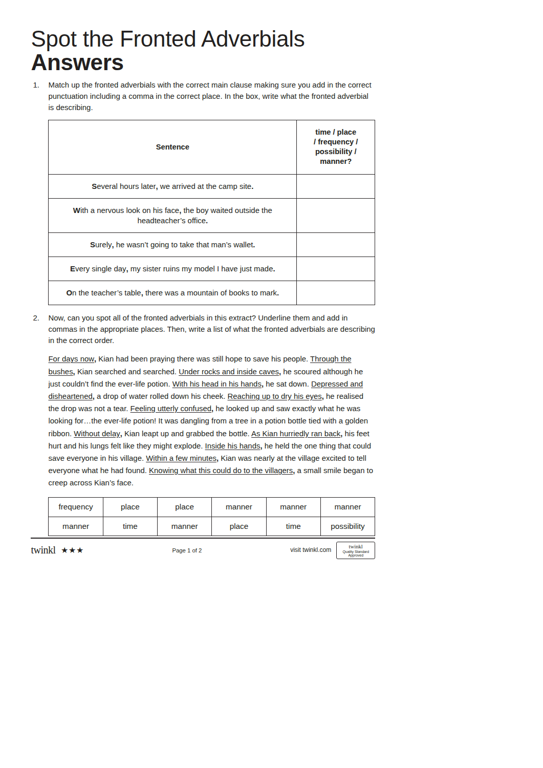Spot the Fronted Adverbials Answers
Match up the fronted adverbials with the correct main clause making sure you add in the correct punctuation including a comma in the correct place. In the box, write what the fronted adverbial is describing.
| Sentence | time / place / frequency / possibility / manner? |
| --- | --- |
| S everal hours later , we arrived at the camp site . | |
| W ith a nervous look on his face , the boy waited outside the headteacher’s office . | |
| S urely , he wasn’t going to take that man’s wallet . | |
| E very single day , my sister ruins my model I have just made . | |
| O n the teacher’s table , there was a mountain of books to mark . | |
Now, can you spot all of the fronted adverbials in this extract? Underline them and add in commas in the appropriate places. Then, write a list of what the fronted adverbials are describing in the correct order.
For days now, Kian had been praying there was still hope to save his people. Through the bushes, Kian searched and searched. Under rocks and inside caves, he scoured although he just couldn’t find the ever-life potion. With his head in his hands, he sat down. Depressed and disheartened, a drop of water rolled down his cheek. Reaching up to dry his eyes, he realised the drop was not a tear. Feeling utterly confused, he looked up and saw exactly what he was looking for…the ever-life potion! It was dangling from a tree in a potion bottle tied with a golden ribbon. Without delay, Kian leapt up and grabbed the bottle. As Kian hurriedly ran back, his feet hurt and his lungs felt like they might explode. Inside his hands, he held the one thing that could save everyone in his village. Within a few minutes, Kian was nearly at the village excited to tell everyone what he had found. Knowing what this could do to the villagers, a small smile began to creep across Kian’s face.
| frequency | place | place | manner | manner | manner |
| manner | time | manner | place | time | possibility |
twinkl ★★★
Page 1 of 2
visit twinkl.com
twinkl Quality Standard
Approved